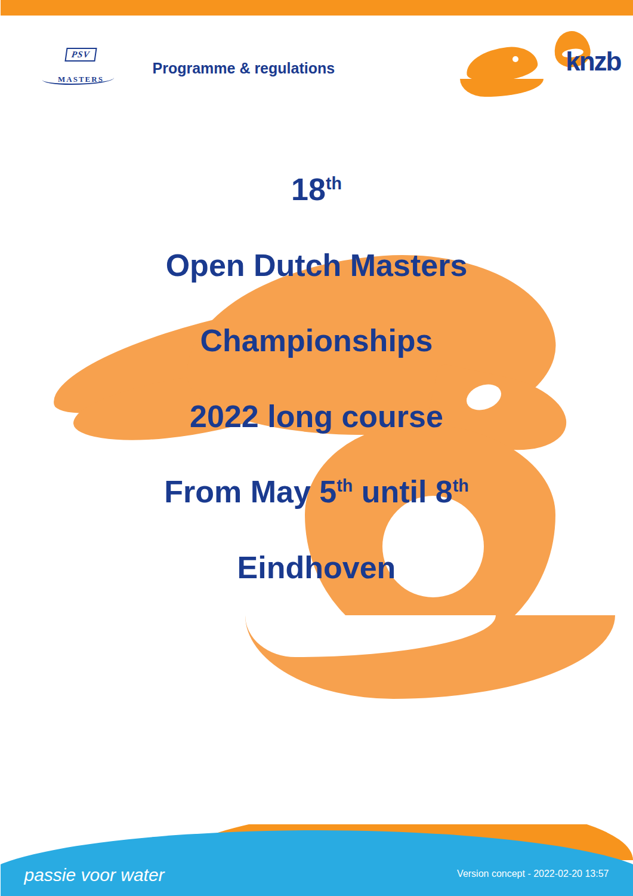PSV
Masters
Programme & regulations
knzb
18th
Open Dutch Masters
Championships
2022 long course
From May 5th until 8th
Eindhoven
passie voor water
Version concept - 2022-02-20 13:57